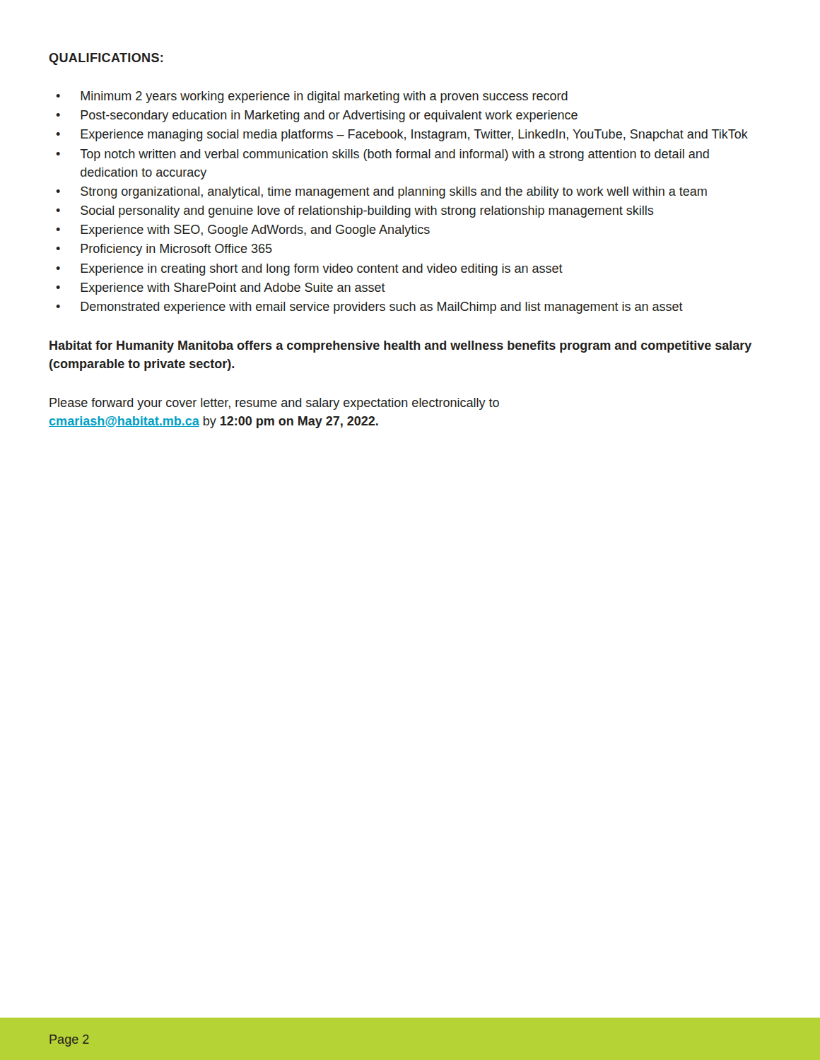QUALIFICATIONS:
Minimum 2 years working experience in digital marketing with a proven success record
Post-secondary education in Marketing and or Advertising or equivalent work experience
Experience managing social media platforms – Facebook, Instagram, Twitter, LinkedIn, YouTube, Snapchat and TikTok
Top notch written and verbal communication skills (both formal and informal) with a strong attention to detail and dedication to accuracy
Strong organizational, analytical, time management and planning skills and the ability to work well within a team
Social personality and genuine love of relationship-building with strong relationship management skills
Experience with SEO, Google AdWords, and Google Analytics
Proficiency in Microsoft Office 365
Experience in creating short and long form video content and video editing is an asset
Experience with SharePoint and Adobe Suite an asset
Demonstrated experience with email service providers such as MailChimp and list management is an asset
Habitat for Humanity Manitoba offers a comprehensive health and wellness benefits program and competitive salary (comparable to private sector).
Please forward your cover letter, resume and salary expectation electronically to
cmariash@habitat.mb.ca by 12:00 pm on May 27, 2022.
Page 2